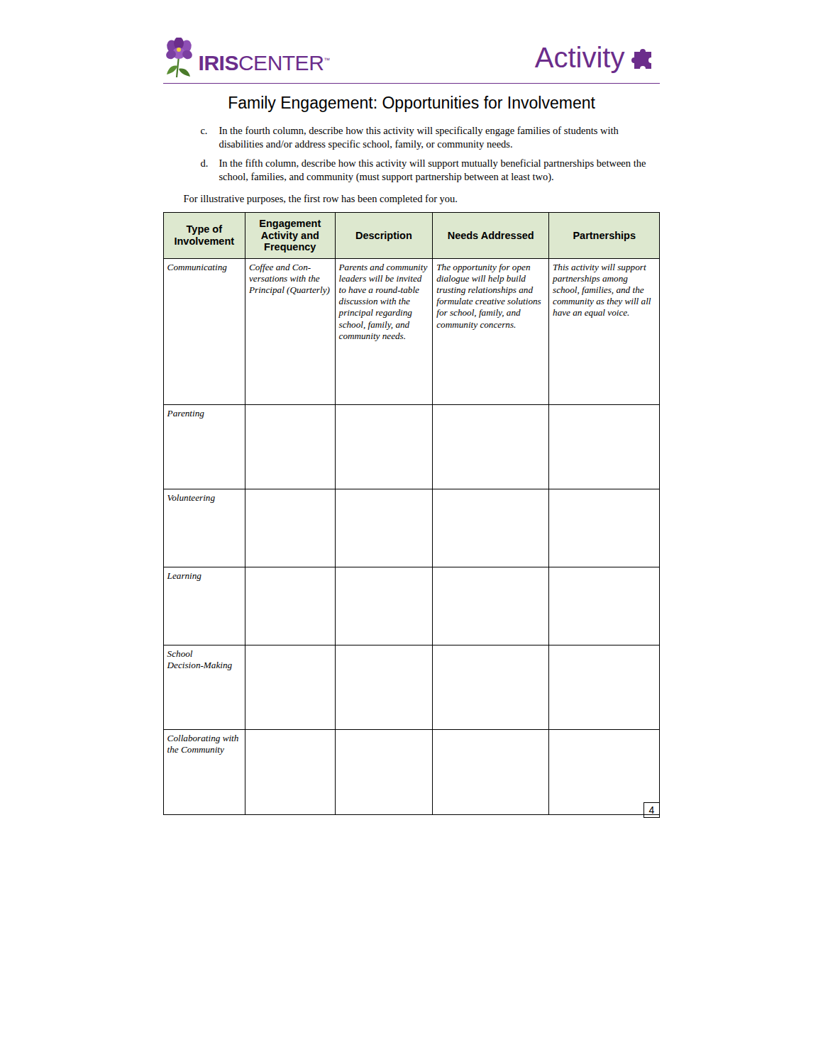IRIS CENTER™
Activity
Family Engagement: Opportunities for Involvement
c. In the fourth column, describe how this activity will specifically engage families of students with disabilities and/or address specific school, family, or community needs.
d. In the fifth column, describe how this activity will support mutually beneficial partnerships between the school, families, and community (must support partnership between at least two).
For illustrative purposes, the first row has been completed for you.
| Type of Involvement | Engagement Activity and Frequency | Description | Needs Addressed | Partnerships |
| --- | --- | --- | --- | --- |
| Communicating | Coffee and Con­versations with the Principal (Quarterly) | Parents and community leaders will be invited to have a round-table discussion with the principal regarding school, family, and community needs. | The opportunity for open dialogue will help build trusting relationships and formulate creative solutions for school, family, and community concerns. | This activity will support partnerships among school, families, and the community as they will all have an equal voice. |
| Parenting | | | | |
| Volunteering | | | | |
| Learning | | | | |
| School Decision-Making | | | | |
| Collaborating with the Community | | | | |
4